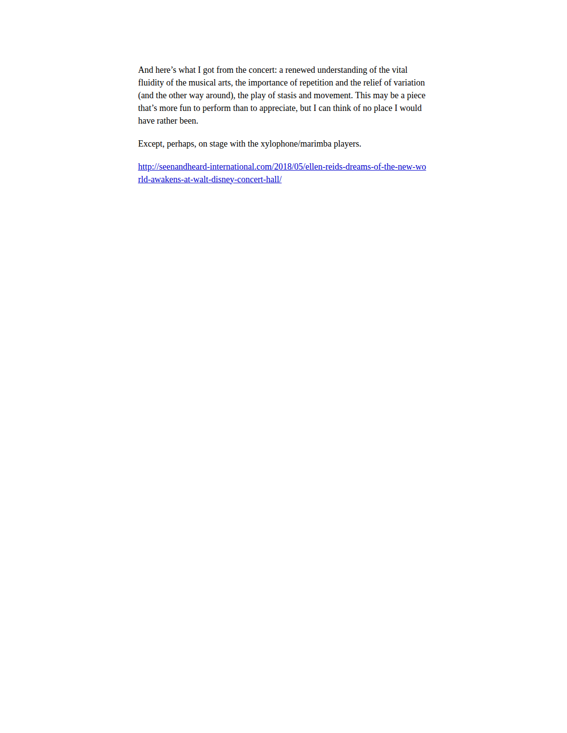And here’s what I got from the concert: a renewed understanding of the vital fluidity of the musical arts, the importance of repetition and the relief of variation (and the other way around), the play of stasis and movement. This may be a piece that’s more fun to perform than to appreciate, but I can think of no place I would have rather been.
Except, perhaps, on stage with the xylophone/marimba players.
http://seenandheard-international.com/2018/05/ellen-reids-dreams-of-the-new-world-awakens-at-walt-disney-concert-hall/